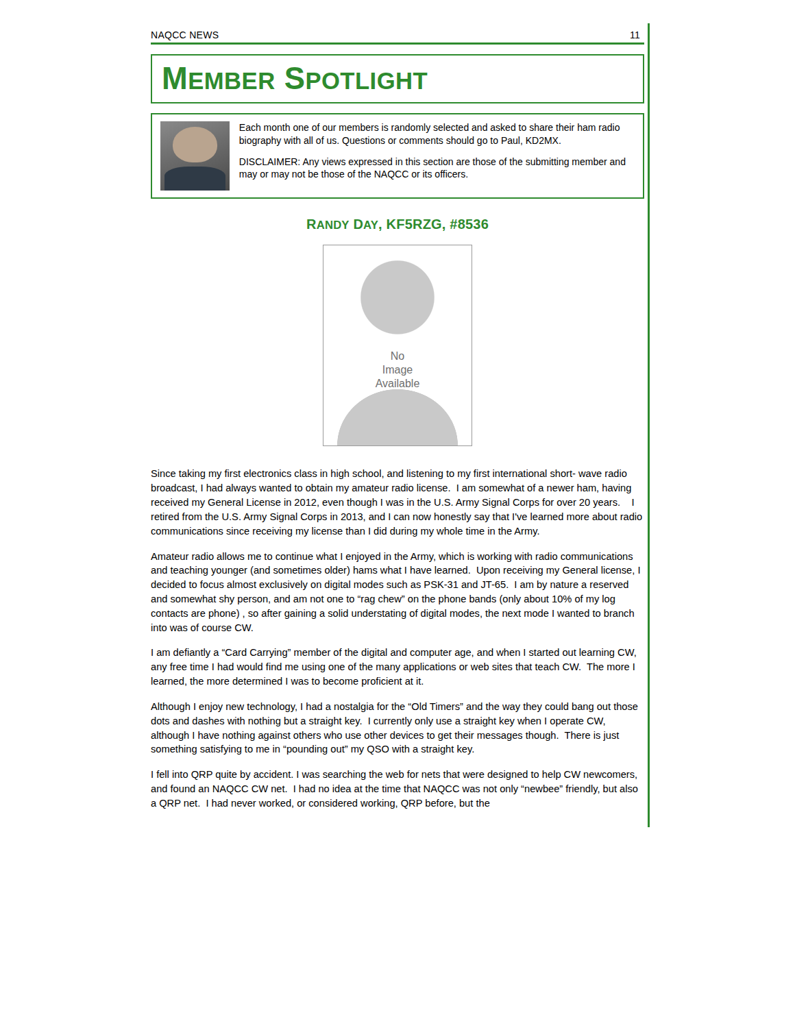NAQCC NEWS
11
MEMBER SPOTLIGHT
Each month one of our members is randomly selected and asked to share their ham radio biography with all of us. Questions or comments should go to Paul, KD2MX.
DISCLAIMER: Any views expressed in this section are those of the submitting member and may or may not be those of the NAQCC or its officers.
RANDY DAY, KF5RZG, #8536
No
Image
Available
Since taking my first electronics class in high school, and listening to my first international short- wave radio broadcast, I had always wanted to obtain my amateur radio license. I am somewhat of a newer ham, having received my General License in 2012, even though I was in the U.S. Army Signal Corps for over 20 years. I retired from the U.S. Army Signal Corps in 2013, and I can now honestly say that I've learned more about radio communications since receiving my license than I did during my whole time in the Army.
Amateur radio allows me to continue what I enjoyed in the Army, which is working with radio communications and teaching younger (and sometimes older) hams what I have learned. Upon receiving my General license, I decided to focus almost exclusively on digital modes such as PSK-31 and JT-65. I am by nature a reserved and somewhat shy person, and am not one to “rag chew” on the phone bands (only about 10% of my log contacts are phone) , so after gaining a solid understating of digital modes, the next mode I wanted to branch into was of course CW.
I am defiantly a “Card Carrying” member of the digital and computer age, and when I started out learning CW, any free time I had would find me using one of the many applications or web sites that teach CW. The more I learned, the more determined I was to become proficient at it.
Although I enjoy new technology, I had a nostalgia for the “Old Timers” and the way they could bang out those dots and dashes with nothing but a straight key. I currently only use a straight key when I operate CW, although I have nothing against others who use other devices to get their messages though. There is just something satisfying to me in “pounding out” my QSO with a straight key.
I fell into QRP quite by accident. I was searching the web for nets that were designed to help CW newcomers, and found an NAQCC CW net. I had no idea at the time that NAQCC was not only “newbee” friendly, but also a QRP net. I had never worked, or considered working, QRP before, but the